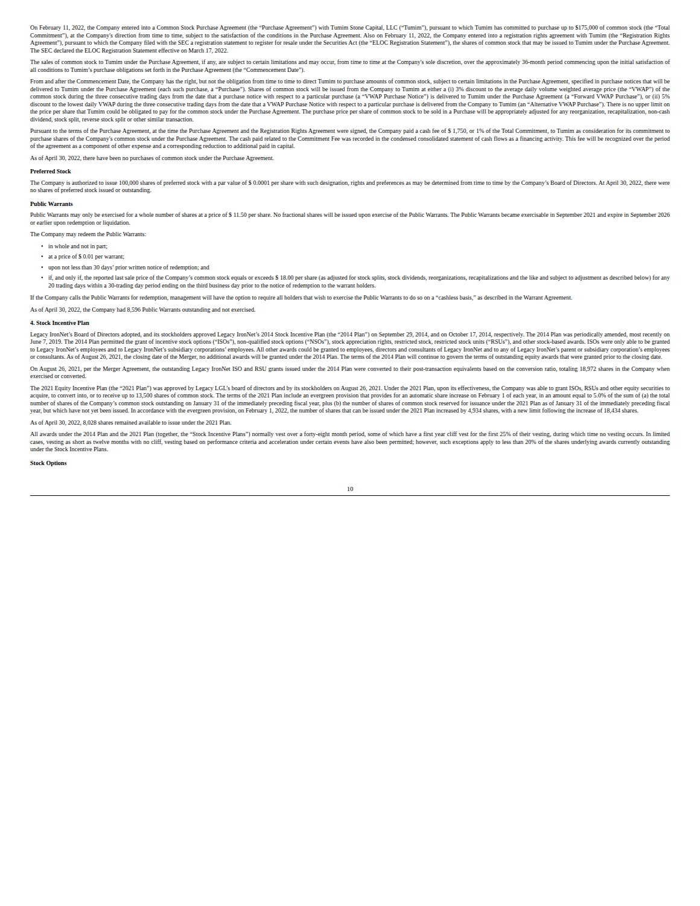On February 11, 2022, the Company entered into a Common Stock Purchase Agreement (the “Purchase Agreement”) with Tumim Stone Capital, LLC (“Tumim”), pursuant to which Tumim has committed to purchase up to $175,000 of common stock (the “Total Commitment”), at the Company's direction from time to time, subject to the satisfaction of the conditions in the Purchase Agreement. Also on February 11, 2022, the Company entered into a registration rights agreement with Tumim (the “Registration Rights Agreement”), pursuant to which the Company filed with the SEC a registration statement to register for resale under the Securities Act (the “ELOC Registration Statement”), the shares of common stock that may be issued to Tumim under the Purchase Agreement. The SEC declared the ELOC Registration Statement effective on March 17, 2022.
The sales of common stock to Tumim under the Purchase Agreement, if any, are subject to certain limitations and may occur, from time to time at the Company's sole discretion, over the approximately 36-month period commencing upon the initial satisfaction of all conditions to Tumim’s purchase obligations set forth in the Purchase Agreement (the “Commencement Date”).
From and after the Commencement Date, the Company has the right, but not the obligation from time to time to direct Tumim to purchase amounts of common stock, subject to certain limitations in the Purchase Agreement, specified in purchase notices that will be delivered to Tumim under the Purchase Agreement (each such purchase, a “Purchase”). Shares of common stock will be issued from the Company to Tumim at either a (i) 3% discount to the average daily volume weighted average price (the “VWAP”) of the common stock during the three consecutive trading days from the date that a purchase notice with respect to a particular purchase (a “VWAP Purchase Notice”) is delivered to Tumim under the Purchase Agreement (a “Forward VWAP Purchase”), or (ii) 5% discount to the lowest daily VWAP during the three consecutive trading days from the date that a VWAP Purchase Notice with respect to a particular purchase is delivered from the Company to Tumim (an “Alternative VWAP Purchase”). There is no upper limit on the price per share that Tumim could be obligated to pay for the common stock under the Purchase Agreement. The purchase price per share of common stock to be sold in a Purchase will be appropriately adjusted for any reorganization, recapitalization, non-cash dividend, stock split, reverse stock split or other similar transaction.
Pursuant to the terms of the Purchase Agreement, at the time the Purchase Agreement and the Registration Rights Agreement were signed, the Company paid a cash fee of $ 1,750, or 1% of the Total Commitment, to Tumim as consideration for its commitment to purchase shares of the Company's common stock under the Purchase Agreement. The cash paid related to the Commitment Fee was recorded in the condensed consolidated statement of cash flows as a financing activity. This fee will be recognized over the period of the agreement as a component of other expense and a corresponding reduction to additional paid in capital.
As of April 30, 2022, there have been no purchases of common stock under the Purchase Agreement.
Preferred Stock
The Company is authorized to issue 100,000 shares of preferred stock with a par value of $ 0.0001 per share with such designation, rights and preferences as may be determined from time to time by the Company’s Board of Directors. At April 30, 2022, there were no shares of preferred stock issued or outstanding.
Public Warrants
Public Warrants may only be exercised for a whole number of shares at a price of $ 11.50 per share. No fractional shares will be issued upon exercise of the Public Warrants. The Public Warrants became exercisable in September 2021 and expire in September 2026 or earlier upon redemption or liquidation.
The Company may redeem the Public Warrants:
in whole and not in part;
at a price of $ 0.01 per warrant;
upon not less than 30 days’ prior written notice of redemption; and
if, and only if, the reported last sale price of the Company’s common stock equals or exceeds $ 18.00 per share (as adjusted for stock splits, stock dividends, reorganizations, recapitalizations and the like and subject to adjustment as described below) for any 20 trading days within a 30-trading day period ending on the third business day prior to the notice of redemption to the warrant holders.
If the Company calls the Public Warrants for redemption, management will have the option to require all holders that wish to exercise the Public Warrants to do so on a “cashless basis,” as described in the Warrant Agreement.
As of April 30, 2022, the Company had 8,596 Public Warrants outstanding and not exercised.
4. Stock Incentive Plan
Legacy IronNet’s Board of Directors adopted, and its stockholders approved Legacy IronNet’s 2014 Stock Incentive Plan (the “2014 Plan”) on September 29, 2014, and on October 17, 2014, respectively. The 2014 Plan was periodically amended, most recently on June 7, 2019. The 2014 Plan permitted the grant of incentive stock options (“ISOs”), non-qualified stock options (“NSOs”), stock appreciation rights, restricted stock, restricted stock units (“RSUs”), and other stock-based awards. ISOs were only able to be granted to Legacy IronNet’s employees and to Legacy IronNet’s subsidiary corporations’ employees. All other awards could be granted to employees, directors and consultants of Legacy IronNet and to any of Legacy IronNet’s parent or subsidiary corporation’s employees or consultants. As of August 26, 2021, the closing date of the Merger, no additional awards will be granted under the 2014 Plan. The terms of the 2014 Plan will continue to govern the terms of outstanding equity awards that were granted prior to the closing date.
On August 26, 2021, per the Merger Agreement, the outstanding Legacy IronNet ISO and RSU grants issued under the 2014 Plan were converted to their post-transaction equivalents based on the conversion ratio, totaling 18,972 shares in the Company when exercised or converted.
The 2021 Equity Incentive Plan (the “2021 Plan”) was approved by Legacy LGL’s board of directors and by its stockholders on August 26, 2021. Under the 2021 Plan, upon its effectiveness, the Company was able to grant ISOs, RSUs and other equity securities to acquire, to convert into, or to receive up to 13,500 shares of common stock. The terms of the 2021 Plan include an evergreen provision that provides for an automatic share increase on February 1 of each year, in an amount equal to 5.0% of the sum of (a) the total number of shares of the Company’s common stock outstanding on January 31 of the immediately preceding fiscal year, plus (b) the number of shares of common stock reserved for issuance under the 2021 Plan as of January 31 of the immediately preceding fiscal year, but which have not yet been issued. In accordance with the evergreen provision, on February 1, 2022, the number of shares that can be issued under the 2021 Plan increased by 4,934 shares, with a new limit following the increase of 18,434 shares.
As of April 30, 2022, 8,028 shares remained available to issue under the 2021 Plan.
All awards under the 2014 Plan and the 2021 Plan (together, the “Stock Incentive Plans”) normally vest over a forty-eight month period, some of which have a first year cliff vest for the first 25% of their vesting, during which time no vesting occurs. In limited cases, vesting as short as twelve months with no cliff, vesting based on performance criteria and acceleration under certain events have also been permitted; however, such exceptions apply to less than 20% of the shares underlying awards currently outstanding under the Stock Incentive Plans.
Stock Options
10